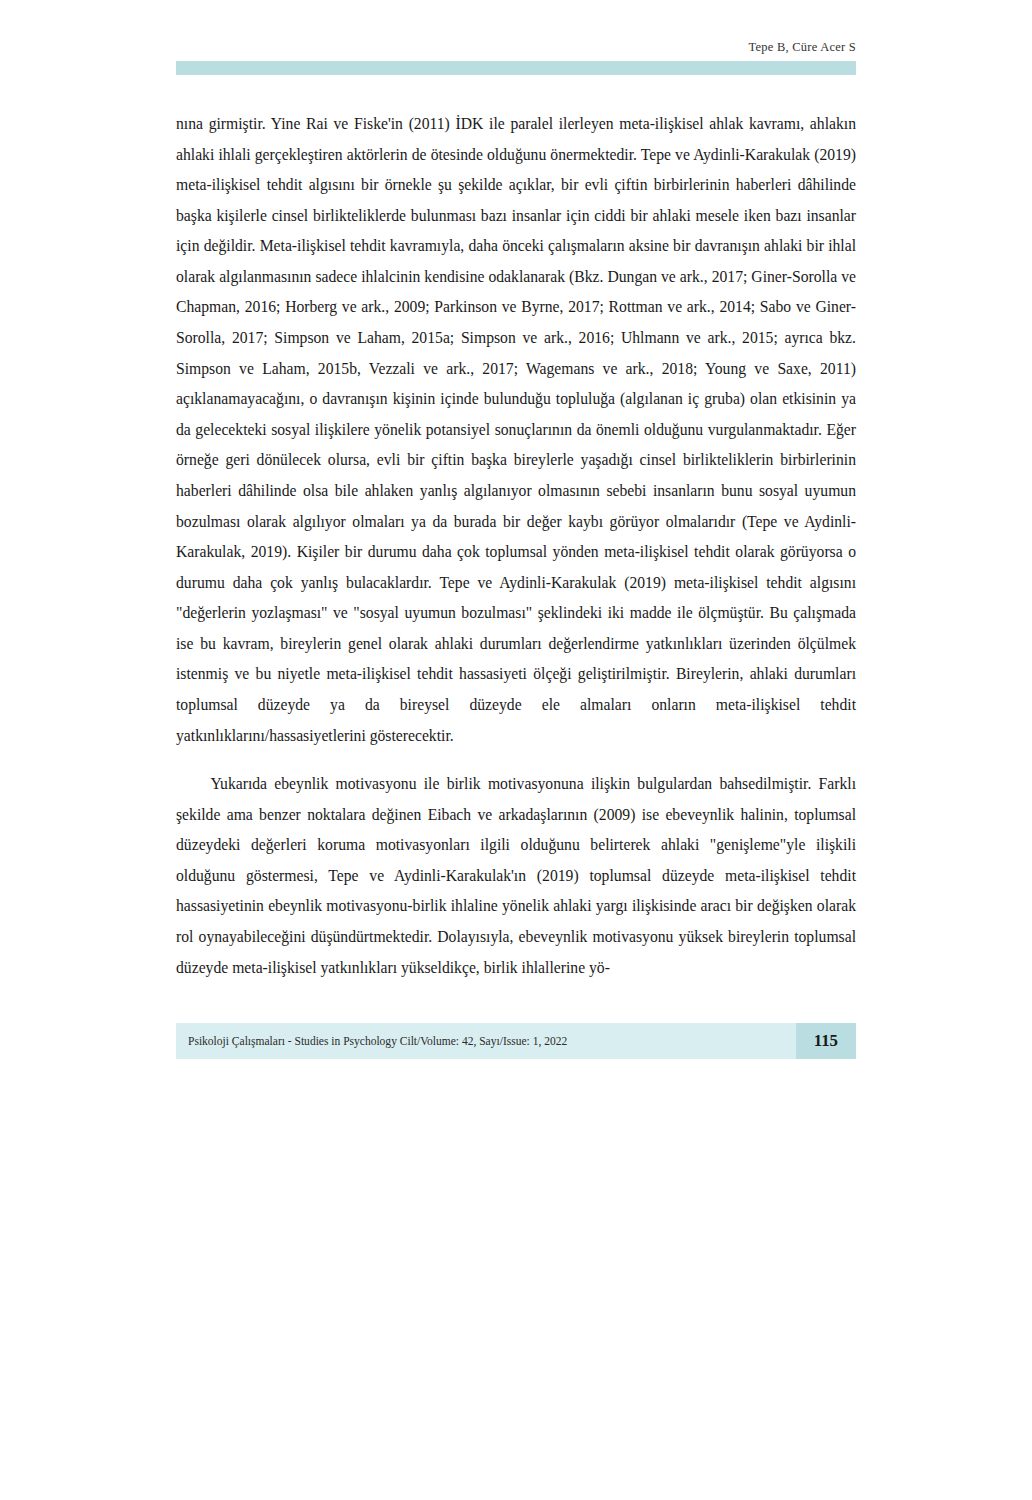Tepe B, Cüre Acer S
nına girmiştir. Yine Rai ve Fiske'in (2011) İDK ile paralel ilerleyen meta-ilişkisel ahlak kavramı, ahlakın ahlaki ihlali gerçekleştiren aktörlerin de ötesinde olduğunu önermektedir. Tepe ve Aydinli-Karakulak (2019) meta-ilişkisel tehdit algısını bir örnekle şu şekilde açıklar, bir evli çiftin birbirlerinin haberleri dâhilinde başka kişilerle cinsel birlikteliklerde bulunması bazı insanlar için ciddi bir ahlaki mesele iken bazı insanlar için değildir. Meta-ilişkisel tehdit kavramıyla, daha önceki çalışmaların aksine bir davranışın ahlaki bir ihlal olarak algılanmasının sadece ihlalcinin kendisine odaklanarak (Bkz. Dungan ve ark., 2017; Giner-Sorolla ve Chapman, 2016; Horberg ve ark., 2009; Parkinson ve Byrne, 2017; Rottman ve ark., 2014; Sabo ve Giner-Sorolla, 2017; Simpson ve Laham, 2015a; Simpson ve ark., 2016; Uhlmann ve ark., 2015; ayrıca bkz. Simpson ve Laham, 2015b, Vezzali ve ark., 2017; Wagemans ve ark., 2018; Young ve Saxe, 2011) açıklanamayacağını, o davranışın kişinin içinde bulunduğu topluluğa (algılanan iç gruba) olan etkisinin ya da gelecekteki sosyal ilişkilere yönelik potansiyel sonuçlarının da önemli olduğunu vurgulanmaktadır. Eğer örneğe geri dönülecek olursa, evli bir çiftin başka bireylerle yaşadığı cinsel birlikteliklerin birbirlerinin haberleri dâhilinde olsa bile ahlaken yanlış algılanıyor olmasının sebebi insanların bunu sosyal uyumun bozulması olarak algılıyor olmaları ya da burada bir değer kaybı görüyor olmalarıdır (Tepe ve Aydinli-Karakulak, 2019). Kişiler bir durumu daha çok toplumsal yönden meta-ilişkisel tehdit olarak görüyorsa o durumu daha çok yanlış bulacaklardır. Tepe ve Aydinli-Karakulak (2019) meta-ilişkisel tehdit algısını "değerlerin yozlaşması" ve "sosyal uyumun bozulması" şeklindeki iki madde ile ölçmüştür. Bu çalışmada ise bu kavram, bireylerin genel olarak ahlaki durumları değerlendirme yatkınlıkları üzerinden ölçülmek istenmiş ve bu niyetle meta-ilişkisel tehdit hassasiyeti ölçeği geliştirilmiştir. Bireylerin, ahlaki durumları toplumsal düzeyde ya da bireysel düzeyde ele almaları onların meta-ilişkisel tehdit yatkınlıklarını/hassasiyetlerini gösterecektir.
Yukarıda ebeynlik motivasyonu ile birlik motivasyonuna ilişkin bulgulardan bahsedilmiştir. Farklı şekilde ama benzer noktalara değinen Eibach ve arkadaşlarının (2009) ise ebeveynlik halinin, toplumsal düzeydeki değerleri koruma motivasyonları ilgili olduğunu belirterek ahlaki "genişleme"yle ilişkili olduğunu göstermesi, Tepe ve Aydinli-Karakulak'ın (2019) toplumsal düzeyde meta-ilişkisel tehdit hassasiyetinin ebeynlik motivasyonu-birlik ihlaline yönelik ahlaki yargı ilişkisinde aracı bir değişken olarak rol oynayabileceğini düşündürtmektedir. Dolayısıyla, ebeveynlik motivasyonu yüksek bireylerin toplumsal düzeyde meta-ilişkisel yatkınlıkları yükseldikçe, birlik ihlallerine yö-
Psikoloji Çalışmaları - Studies in Psychology Cilt/Volume: 42, Sayı/Issue: 1, 2022
115